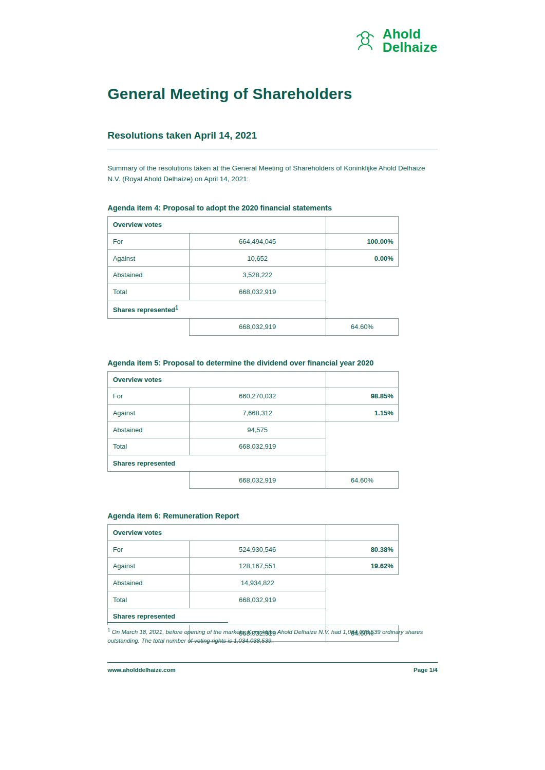Ahold Delhaize
General Meeting of Shareholders
Resolutions taken April 14, 2021
Summary of the resolutions taken at the General Meeting of Shareholders of Koninklijke Ahold Delhaize N.V. (Royal Ahold Delhaize) on April 14, 2021:
Agenda item 4: Proposal to adopt the 2020 financial statements
| Overview votes | |
| For | 664,494,045 | 100.00% |
| Against | 10,652 | 0.00% |
| Abstained | 3,528,222 | |
| Total | 668,032,919 | |
| Shares represented 1 | |
| | 668,032,919 | 64.60% |
Agenda item 5: Proposal to determine the dividend over financial year 2020
| Overview votes | |
| For | 660,270,032 | 98.85% |
| Against | 7,668,312 | 1.15% |
| Abstained | 94,575 | |
| Total | 668,032,919 | |
| Shares represented | |
| | 668,032,919 | 64.60% |
Agenda item 6: Remuneration Report
| Overview votes | |
| For | 524,930,546 | 80.38% |
| Against | 128,167,551 | 19.62% |
| Abstained | 14,934,822 | |
| Total | 668,032,919 | |
| Shares represented | |
| | 668,032,919 | 64.60% |
1 On March 18, 2021, before opening of the markets, Koninklijke Ahold Delhaize N.V. had 1,034,038,539 ordinary shares outstanding. The total number of voting rights is 1,034,038,539.
www.aholddelhaize.com Page 1/4